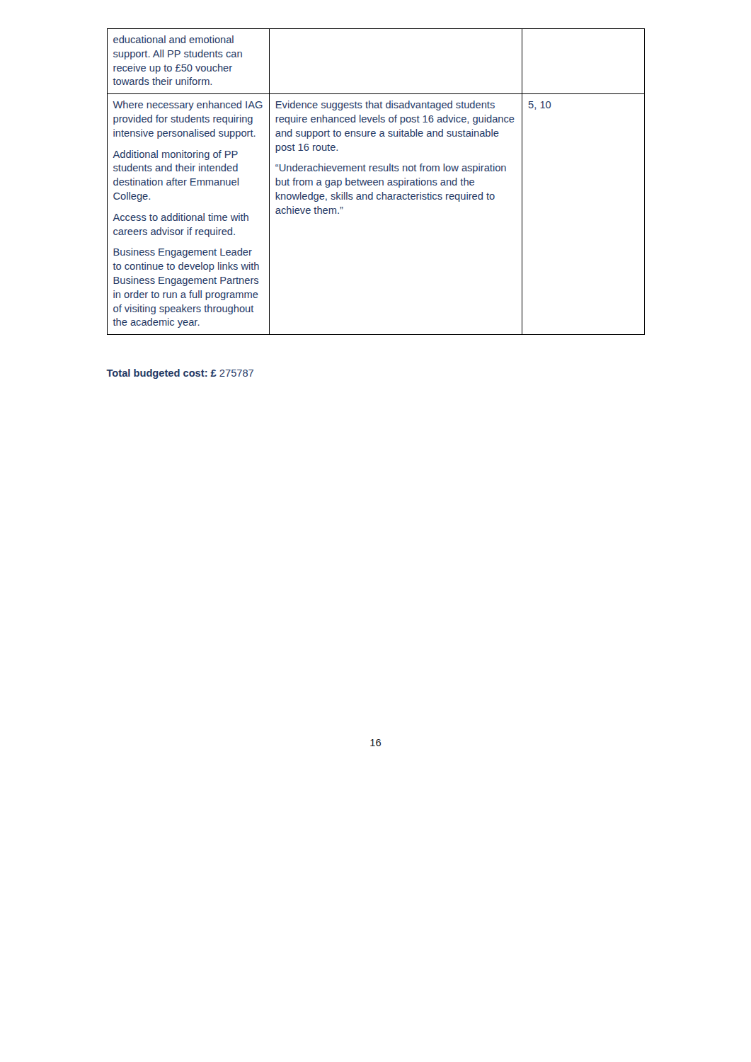| educational and emotional support. All PP students can receive up to £50 voucher towards their uniform. | | |
| Where necessary enhanced IAG provided for students requiring intensive personalised support. Additional monitoring of PP students and their intended destination after Emmanuel College. Access to additional time with careers advisor if required. Business Engagement Leader to continue to develop links with Business Engagement Partners in order to run a full programme of visiting speakers throughout the academic year. | Evidence suggests that disadvantaged students require enhanced levels of post 16 advice, guidance and support to ensure a suitable and sustainable post 16 route. “Underachievement results not from low aspiration but from a gap between aspirations and the knowledge, skills and characteristics required to achieve them.” | 5, 10 |
Total budgeted cost: £ 275787
16